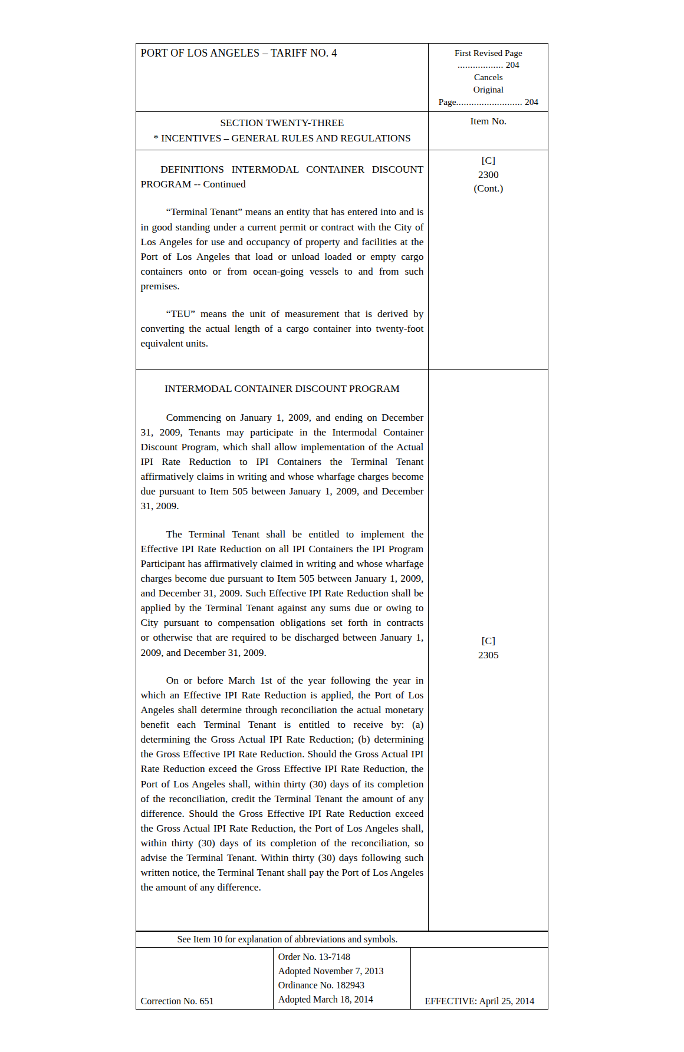| PORT OF LOS ANGELES – TARIFF NO. 4 | First Revised Page .................. 204 Cancels Original Page .......................... 204 |
| SECTION TWENTY-THREE * INCENTIVES – GENERAL RULES AND REGULATIONS | Item No. |
| DEFINITIONS INTERMODAL CONTAINER DISCOUNT PROGRAM -- Continued “Terminal Tenant” means an entity that has entered into and is in good standing under a current permit or contract with the City of Los Angeles for use and occupancy of property and facilities at the Port of Los Angeles that load or unload loaded or empty cargo containers onto or from ocean-going vessels to and from such premises. “TEU” means the unit of measurement that is derived by converting the actual length of a cargo container into twenty-foot equivalent units. | [C] 2300 (Cont.) |
| INTERMODAL CONTAINER DISCOUNT PROGRAM Commencing on January 1, 2009, and ending on December 31, 2009, Tenants may participate in the Intermodal Container Discount Program, which shall allow implementation of the Actual IPI Rate Reduction to IPI Containers the Terminal Tenant affirmatively claims in writing and whose wharfage charges become due pursuant to Item 505 between January 1, 2009, and December 31, 2009. The Terminal Tenant shall be entitled to implement the Effective IPI Rate Reduction on all IPI Containers the IPI Program Participant has affirmatively claimed in writing and whose wharfage charges become due pursuant to Item 505 between January 1, 2009, and December 31, 2009. Such Effective IPI Rate Reduction shall be applied by the Terminal Tenant against any sums due or owing to City pursuant to compensation obligations set forth in contracts or otherwise that are required to be discharged between January 1, 2009, and December 31, 2009. On or before March 1st of the year following the year in which an Effective IPI Rate Reduction is applied, the Port of Los Angeles shall determine through reconciliation the actual monetary benefit each Terminal Tenant is entitled to receive by: (a) determining the Gross Actual IPI Rate Reduction; (b) determining the Gross Effective IPI Rate Reduction. Should the Gross Actual IPI Rate Reduction exceed the Gross Effective IPI Rate Reduction, the Port of Los Angeles shall, within thirty (30) days of its completion of the reconciliation, credit the Terminal Tenant the amount of any difference. Should the Gross Effective IPI Rate Reduction exceed the Gross Actual IPI Rate Reduction, the Port of Los Angeles shall, within thirty (30) days of its completion of the reconciliation, so advise the Terminal Tenant. Within thirty (30) days following such written notice, the Terminal Tenant shall pay the Port of Los Angeles the amount of any difference. | [C] 2305 |
| See Item 10 for explanation of abbreviations and symbols. |
| Correction No. 651 | Order No. 13-7148 Adopted November 7, 2013 Ordinance No. 182943 Adopted March 18, 2014 | EFFECTIVE: April 25, 2014 |